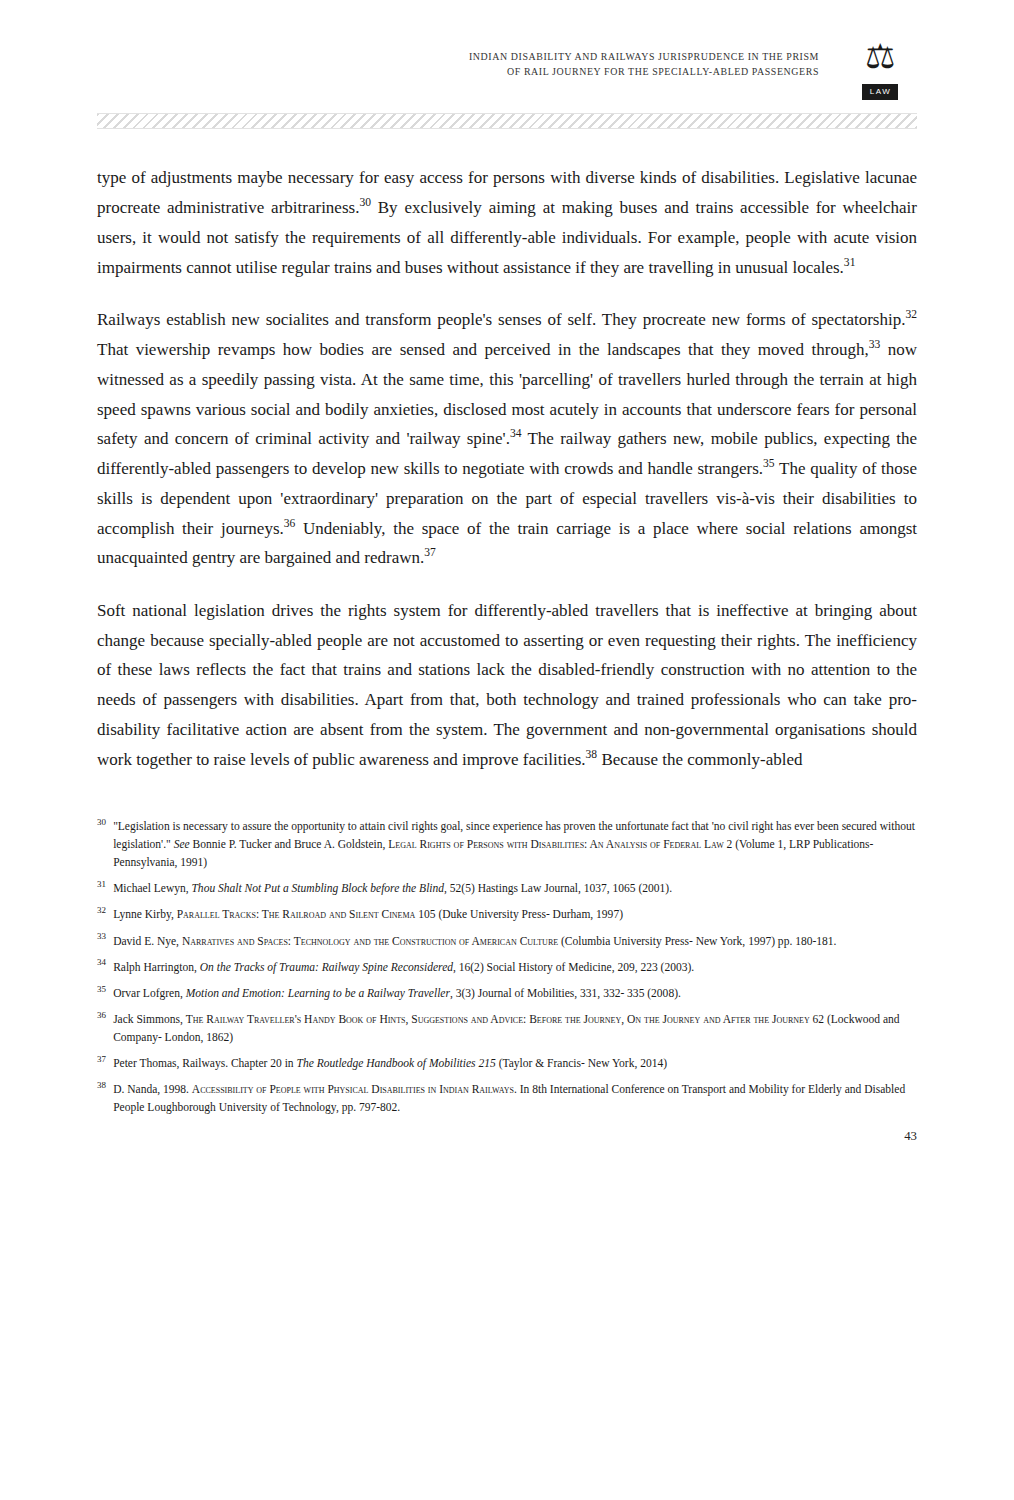Indian Disability and Railways Jurisprudence in the Prism
of Rail Journey for the Specially-Abled Passengers
⚖ LAW
type of adjustments maybe necessary for easy access for persons with diverse kinds of disabilities. Legislative lacunae procreate administrative arbitrariness.30 By exclusively aiming at making buses and trains accessible for wheelchair users, it would not satisfy the requirements of all differently-able individuals. For example, people with acute vision impairments cannot utilise regular trains and buses without assistance if they are travelling in unusual locales.31
Railways establish new socialites and transform people's senses of self. They procreate new forms of spectatorship.32 That viewership revamps how bodies are sensed and perceived in the landscapes that they moved through,33 now witnessed as a speedily passing vista. At the same time, this 'parcelling' of travellers hurled through the terrain at high speed spawns various social and bodily anxieties, disclosed most acutely in accounts that underscore fears for personal safety and concern of criminal activity and 'railway spine'.34 The railway gathers new, mobile publics, expecting the differently-abled passengers to develop new skills to negotiate with crowds and handle strangers.35 The quality of those skills is dependent upon 'extraordinary' preparation on the part of especial travellers vis-à-vis their disabilities to accomplish their journeys.36 Undeniably, the space of the train carriage is a place where social relations amongst unacquainted gentry are bargained and redrawn.37
Soft national legislation drives the rights system for differently-abled travellers that is ineffective at bringing about change because specially-abled people are not accustomed to asserting or even requesting their rights. The inefficiency of these laws reflects the fact that trains and stations lack the disabled-friendly construction with no attention to the needs of passengers with disabilities. Apart from that, both technology and trained professionals who can take pro-disability facilitative action are absent from the system. The government and non-governmental organisations should work together to raise levels of public awareness and improve facilities.38 Because the commonly-abled
"Legislation is necessary to assure the opportunity to attain civil rights goal, since experience has proven the unfortunate fact that 'no civil right has ever been secured without legislation'." See Bonnie P. Tucker and Bruce A. Goldstein, Legal Rights of Persons with Disabilities: An Analysis of Federal Law 2 (Volume 1, LRP Publications- Pennsylvania, 1991)
Michael Lewyn, Thou Shalt Not Put a Stumbling Block before the Blind, 52(5) Hastings Law Journal, 1037, 1065 (2001).
Lynne Kirby, Parallel Tracks: The Railroad and Silent Cinema 105 (Duke University Press- Durham, 1997)
David E. Nye, Narratives and Spaces: Technology and the Construction of American Culture (Columbia University Press- New York, 1997) pp. 180-181.
Ralph Harrington, On the Tracks of Trauma: Railway Spine Reconsidered, 16(2) Social History of Medicine, 209, 223 (2003).
Orvar Lofgren, Motion and Emotion: Learning to be a Railway Traveller, 3(3) Journal of Mobilities, 331, 332- 335 (2008).
Jack Simmons, The Railway Traveller's Handy Book of Hints, Suggestions and Advice: Before the Journey, On the Journey and After the Journey 62 (Lockwood and Company- London, 1862)
Peter Thomas, Railways. Chapter 20 in The Routledge Handbook of Mobilities 215 (Taylor & Francis- New York, 2014)
D. Nanda, 1998. Accessibility of People with Physical Disabilities in Indian Railways. In 8th International Conference on Transport and Mobility for Elderly and Disabled People Loughborough University of Technology, pp. 797-802.
43